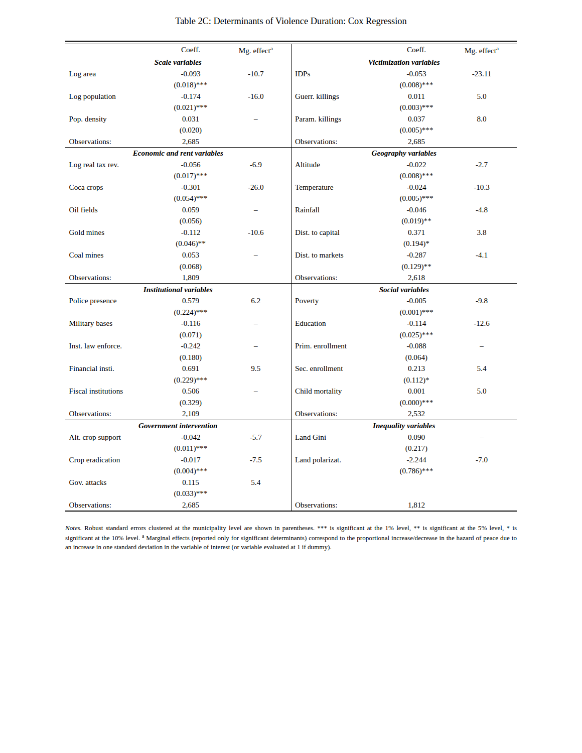Table 2C: Determinants of Violence Duration: Cox Regression
| | Coeff. | Mg. effect a | | Coeff. | Mg. effect a |
| Scale variables | Victimization variables |
| Log area | -0.093 | -10.7 | IDPs | -0.053 | -23.11 |
| | (0.018)*** | | | (0.008)*** | |
| Log population | -0.174 | -16.0 | Guerr. killings | 0.011 | 5.0 |
| | (0.021)*** | | | (0.003)*** | |
| Pop. density | 0.031 | – | Param. killings | 0.037 | 8.0 |
| | (0.020) | | | (0.005)*** | |
| Observations: | 2,685 | | Observations: | 2,685 | |
| Economic and rent variables | Geography variables |
| Log real tax rev. | -0.056 | -6.9 | Altitude | -0.022 | -2.7 |
| | (0.017)*** | | | (0.008)*** | |
| Coca crops | -0.301 | -26.0 | Temperature | -0.024 | -10.3 |
| | (0.054)*** | | | (0.005)*** | |
| Oil fields | 0.059 | – | Rainfall | -0.046 | -4.8 |
| | (0.056) | | | (0.019)** | |
| Gold mines | -0.112 | -10.6 | Dist. to capital | 0.371 | 3.8 |
| | (0.046)** | | | (0.194)* | |
| Coal mines | 0.053 | – | Dist. to markets | -0.287 | -4.1 |
| | (0.068) | | | (0.129)** | |
| Observations: | 1,809 | | Observations: | 2,618 | |
| Institutional variables | Social variables |
| Police presence | 0.579 | 6.2 | Poverty | -0.005 | -9.8 |
| | (0.224)*** | | | (0.001)*** | |
| Military bases | -0.116 | – | Education | -0.114 | -12.6 |
| | (0.071) | | | (0.025)*** | |
| Inst. law enforce. | -0.242 | – | Prim. enrollment | -0.088 | – |
| | (0.180) | | | (0.064) | |
| Financial insti. | 0.691 | 9.5 | Sec. enrollment | 0.213 | 5.4 |
| | (0.229)*** | | | (0.112)* | |
| Fiscal institutions | 0.506 | – | Child mortality | 0.001 | 5.0 |
| | (0.329) | | | (0.000)*** | |
| Observations: | 2,109 | | Observations: | 2,532 | |
| Government intervention | Inequality variables |
| Alt. crop support | -0.042 | -5.7 | Land Gini | 0.090 | – |
| | (0.011)*** | | | (0.217) | |
| Crop eradication | -0.017 | -7.5 | Land polarizat. | -2.244 | -7.0 |
| | (0.004)*** | | | (0.786)*** | |
| Gov. attacks | 0.115 | 5.4 | | | |
| | (0.033)*** | | | | |
| Observations: | 2,685 | | Observations: | 1,812 | |
Notes. Robust standard errors clustered at the municipality level are shown in parentheses. *** is significant at the 1% level, ** is significant at the 5% level, * is significant at the 10% level. a Marginal effects (reported only for significant determinants) correspond to the proportional increase/decrease in the hazard of peace due to an increase in one standard deviation in the variable of interest (or variable evaluated at 1 if dummy).